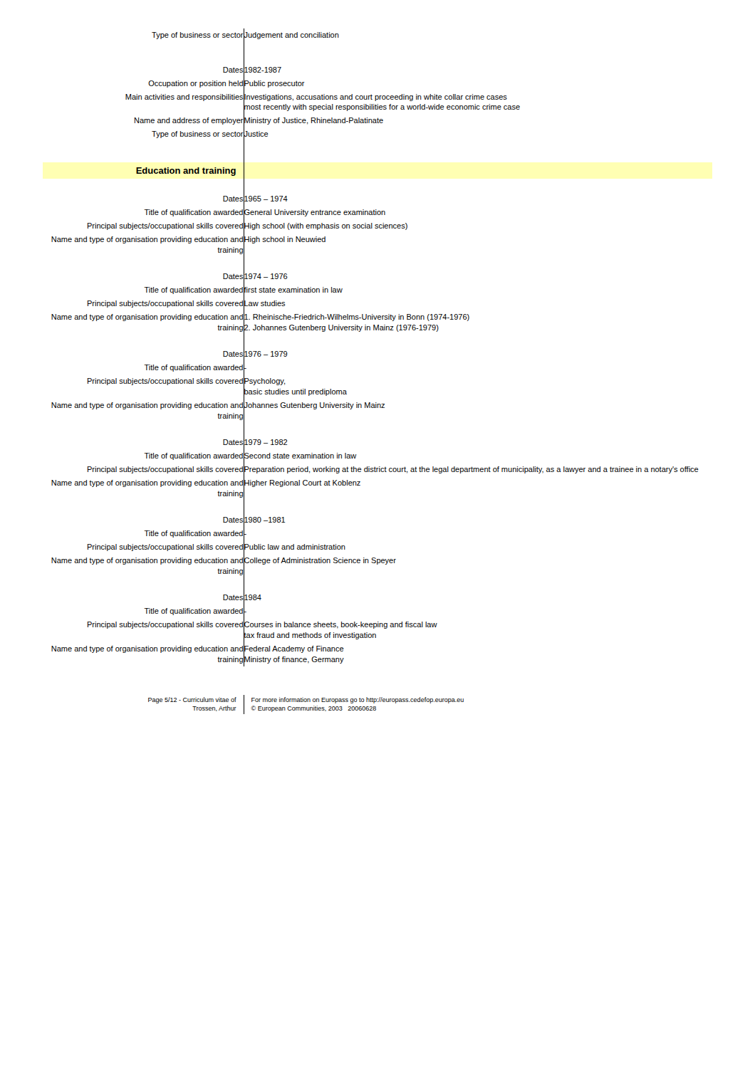| Type of business or sector | Judgement and conciliation |
| Dates | 1982-1987 |
| Occupation or position held | Public prosecutor |
| Main activities and responsibilities | Investigations, accusations and court proceeding in white collar crime cases most recently with special responsibilities for a world-wide economic crime case |
| Name and address of employer | Ministry of Justice, Rhineland-Palatinate |
| Type of business or sector | Justice |
| Education and training | |
| Dates | 1965 – 1974 |
| Title of qualification awarded | General University entrance examination |
| Principal subjects/occupational skills covered | High school (with emphasis on social sciences) |
| Name and type of organisation providing education and training | High school in Neuwied |
| Dates | 1974 – 1976 |
| Title of qualification awarded | first state examination in law |
| Principal subjects/occupational skills covered | Law studies |
| Name and type of organisation providing education and training | 1. Rheinische-Friedrich-Wilhelms-University in Bonn (1974-1976) 2. Johannes Gutenberg University in Mainz (1976-1979) |
| Dates | 1976 – 1979 |
| Title of qualification awarded | - |
| Principal subjects/occupational skills covered | Psychology, basic studies until prediploma |
| Name and type of organisation providing education and training | Johannes Gutenberg University in Mainz |
| Dates | 1979 – 1982 |
| Title of qualification awarded | Second state examination in law |
| Principal subjects/occupational skills covered | Preparation period, working at the district court, at the legal department of municipality, as a lawyer and a trainee in a notary's office |
| Name and type of organisation providing education and training | Higher Regional Court at Koblenz |
| Dates | 1980 –1981 |
| Title of qualification awarded | - |
| Principal subjects/occupational skills covered | Public law and administration |
| Name and type of organisation providing education and training | College of Administration Science in Speyer |
| Dates | 1984 |
| Title of qualification awarded | - |
| Principal subjects/occupational skills covered | Courses in balance sheets, book-keeping and fiscal law tax fraud and methods of investigation |
| Name and type of organisation providing education and training | Federal Academy of Finance Ministry of finance, Germany |
| Page 5/12 - Curriculum vitae of Trossen, Arthur | For more information on Europass go to http://europass.cedefop.europa.eu © European Communities, 2003 20060628 |